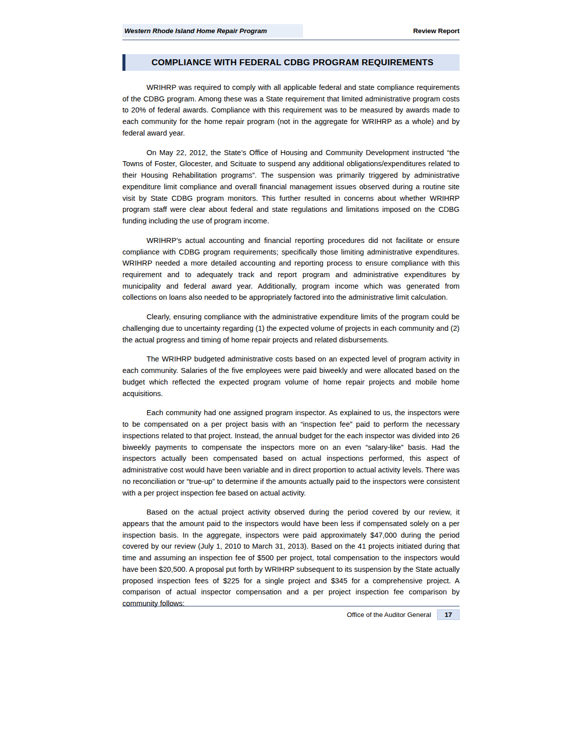Western Rhode Island Home Repair Program
Review Report
COMPLIANCE WITH FEDERAL CDBG PROGRAM REQUIREMENTS
WRIHRP was required to comply with all applicable federal and state compliance requirements of the CDBG program. Among these was a State requirement that limited administrative program costs to 20% of federal awards. Compliance with this requirement was to be measured by awards made to each community for the home repair program (not in the aggregate for WRIHRP as a whole) and by federal award year.
On May 22, 2012, the State’s Office of Housing and Community Development instructed “the Towns of Foster, Glocester, and Scituate to suspend any additional obligations/expenditures related to their Housing Rehabilitation programs”. The suspension was primarily triggered by administrative expenditure limit compliance and overall financial management issues observed during a routine site visit by State CDBG program monitors. This further resulted in concerns about whether WRIHRP program staff were clear about federal and state regulations and limitations imposed on the CDBG funding including the use of program income.
WRIHRP’s actual accounting and financial reporting procedures did not facilitate or ensure compliance with CDBG program requirements; specifically those limiting administrative expenditures. WRIHRP needed a more detailed accounting and reporting process to ensure compliance with this requirement and to adequately track and report program and administrative expenditures by municipality and federal award year. Additionally, program income which was generated from collections on loans also needed to be appropriately factored into the administrative limit calculation.
Clearly, ensuring compliance with the administrative expenditure limits of the program could be challenging due to uncertainty regarding (1) the expected volume of projects in each community and (2) the actual progress and timing of home repair projects and related disbursements.
The WRIHRP budgeted administrative costs based on an expected level of program activity in each community. Salaries of the five employees were paid biweekly and were allocated based on the budget which reflected the expected program volume of home repair projects and mobile home acquisitions.
Each community had one assigned program inspector. As explained to us, the inspectors were to be compensated on a per project basis with an “inspection fee” paid to perform the necessary inspections related to that project. Instead, the annual budget for the each inspector was divided into 26 biweekly payments to compensate the inspectors more on an even “salary-like” basis. Had the inspectors actually been compensated based on actual inspections performed, this aspect of administrative cost would have been variable and in direct proportion to actual activity levels. There was no reconciliation or “true-up” to determine if the amounts actually paid to the inspectors were consistent with a per project inspection fee based on actual activity.
Based on the actual project activity observed during the period covered by our review, it appears that the amount paid to the inspectors would have been less if compensated solely on a per inspection basis. In the aggregate, inspectors were paid approximately $47,000 during the period covered by our review (July 1, 2010 to March 31, 2013). Based on the 41 projects initiated during that time and assuming an inspection fee of $500 per project, total compensation to the inspectors would have been $20,500. A proposal put forth by WRIHRP subsequent to its suspension by the State actually proposed inspection fees of $225 for a single project and $345 for a comprehensive project. A comparison of actual inspector compensation and a per project inspection fee comparison by community follows:
Office of the Auditor General 17